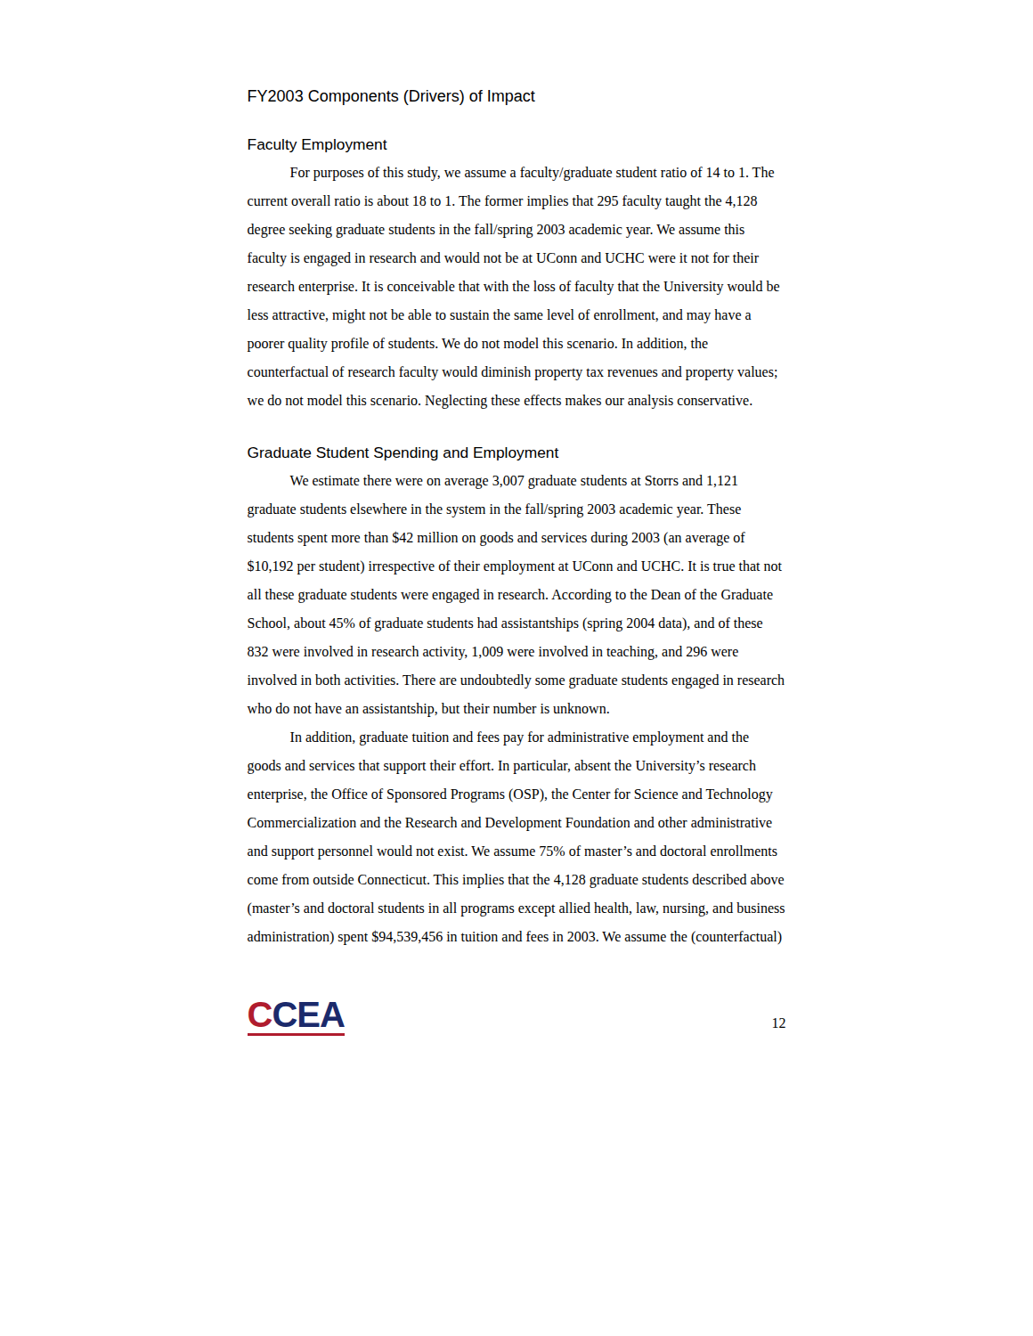FY2003 Components (Drivers) of Impact
Faculty Employment
For purposes of this study, we assume a faculty/graduate student ratio of 14 to 1. The current overall ratio is about 18 to 1. The former implies that 295 faculty taught the 4,128 degree seeking graduate students in the fall/spring 2003 academic year. We assume this faculty is engaged in research and would not be at UConn and UCHC were it not for their research enterprise. It is conceivable that with the loss of faculty that the University would be less attractive, might not be able to sustain the same level of enrollment, and may have a poorer quality profile of students. We do not model this scenario. In addition, the counterfactual of research faculty would diminish property tax revenues and property values; we do not model this scenario. Neglecting these effects makes our analysis conservative.
Graduate Student Spending and Employment
We estimate there were on average 3,007 graduate students at Storrs and 1,121 graduate students elsewhere in the system in the fall/spring 2003 academic year. These students spent more than $42 million on goods and services during 2003 (an average of $10,192 per student) irrespective of their employment at UConn and UCHC. It is true that not all these graduate students were engaged in research. According to the Dean of the Graduate School, about 45% of graduate students had assistantships (spring 2004 data), and of these 832 were involved in research activity, 1,009 were involved in teaching, and 296 were involved in both activities. There are undoubtedly some graduate students engaged in research who do not have an assistantship, but their number is unknown.
In addition, graduate tuition and fees pay for administrative employment and the goods and services that support their effort. In particular, absent the University’s research enterprise, the Office of Sponsored Programs (OSP), the Center for Science and Technology Commercialization and the Research and Development Foundation and other administrative and support personnel would not exist. We assume 75% of master’s and doctoral enrollments come from outside Connecticut. This implies that the 4,128 graduate students described above (master’s and doctoral students in all programs except allied health, law, nursing, and business administration) spent $94,539,456 in tuition and fees in 2003. We assume the (counterfactual)
CCEA
12